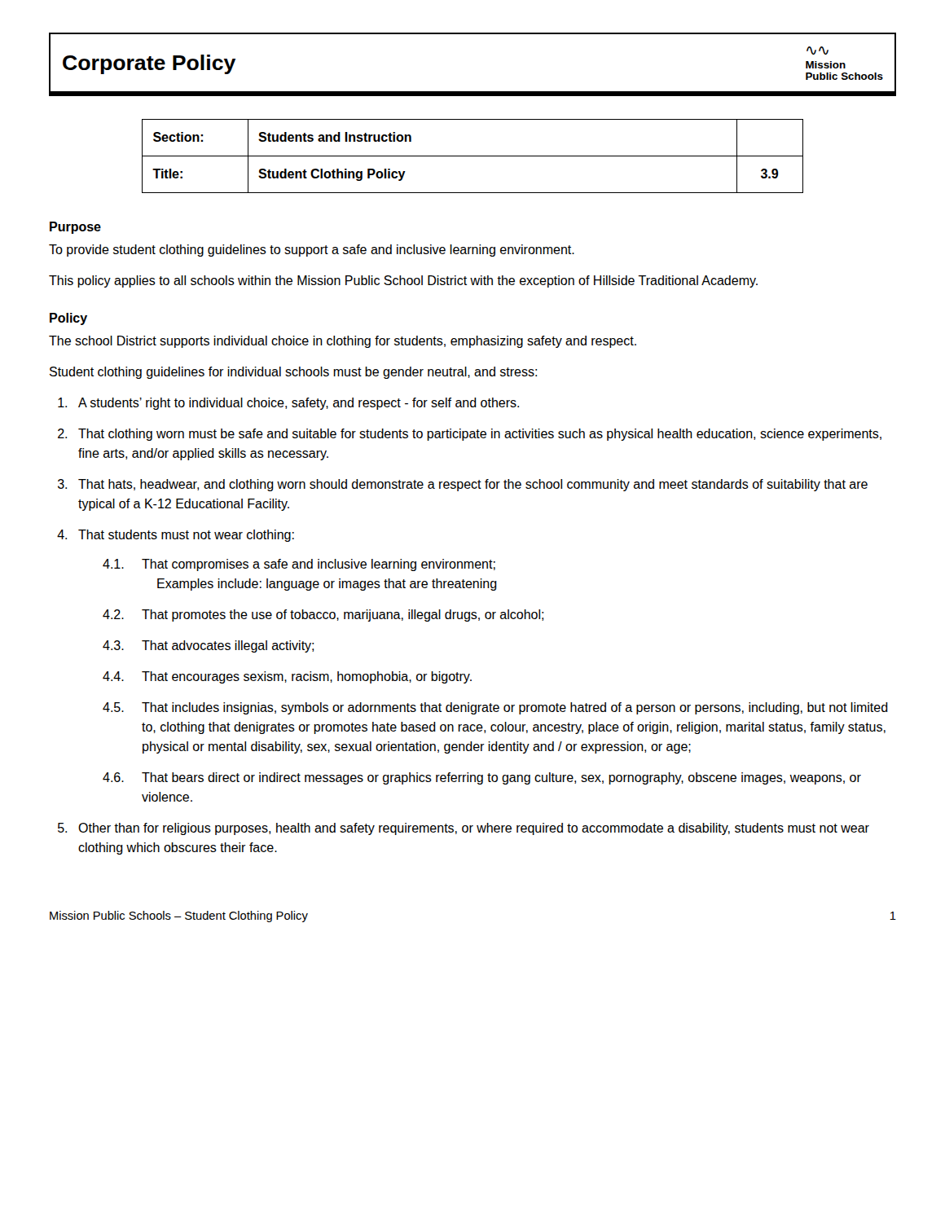Corporate Policy
∿∿
Mission
Public Schools
| Section: | Students and Instruction | |
| Title: | Student Clothing Policy | 3.9 |
Purpose
To provide student clothing guidelines to support a safe and inclusive learning environment.
This policy applies to all schools within the Mission Public School District with the exception of Hillside Traditional Academy.
Policy
The school District supports individual choice in clothing for students, emphasizing safety and respect.
Student clothing guidelines for individual schools must be gender neutral, and stress:
A students’ right to individual choice, safety, and respect - for self and others.
That clothing worn must be safe and suitable for students to participate in activities such as physical health education, science experiments, fine arts, and/or applied skills as necessary.
That hats, headwear, and clothing worn should demonstrate a respect for the school community and meet standards of suitability that are typical of a K-12 Educational Facility.
That students must not wear clothing:
4.1. That compromises a safe and inclusive learning environment; Examples include: language or images that are threatening
4.2. That promotes the use of tobacco, marijuana, illegal drugs, or alcohol;
4.3. That advocates illegal activity;
4.4. That encourages sexism, racism, homophobia, or bigotry.
4.5. That includes insignias, symbols or adornments that denigrate or promote hatred of a person or persons, including, but not limited to, clothing that denigrates or promotes hate based on race, colour, ancestry, place of origin, religion, marital status, family status, physical or mental disability, sex, sexual orientation, gender identity and / or expression, or age;
4.6. That bears direct or indirect messages or graphics referring to gang culture, sex, pornography, obscene images, weapons, or violence.
Other than for religious purposes, health and safety requirements, or where required to accommodate a disability, students must not wear clothing which obscures their face.
Mission Public Schools – Student Clothing Policy 1